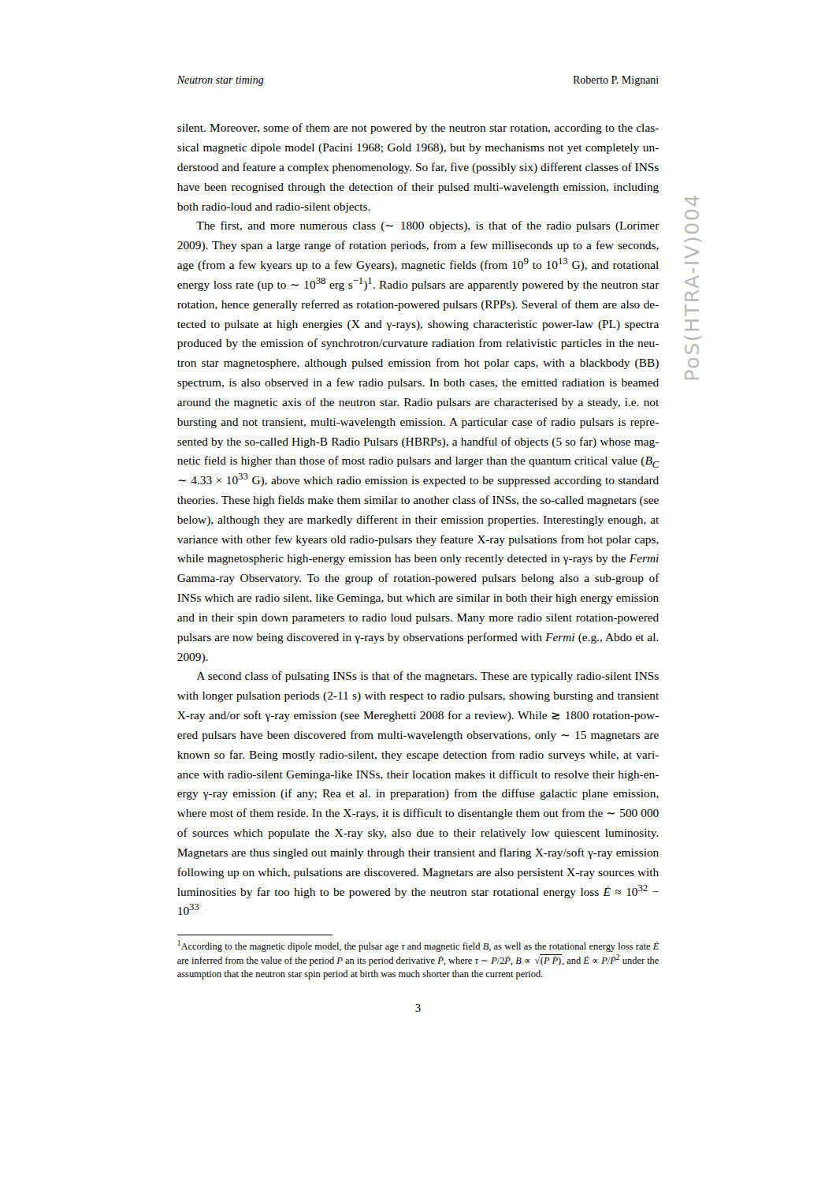Neutron star timing Roberto P. Mignani
PoS(HTRA-IV)004
silent. Moreover, some of them are not powered by the neutron star rotation, according to the classical magnetic dipole model (Pacini 1968; Gold 1968), but by mechanisms not yet completely understood and feature a complex phenomenology. So far, five (possibly six) different classes of INSs have been recognised through the detection of their pulsed multi-wavelength emission, including both radio-loud and radio-silent objects.
The first, and more numerous class (∼ 1800 objects), is that of the radio pulsars (Lorimer 2009). They span a large range of rotation periods, from a few milliseconds up to a few seconds, age (from a few kyears up to a few Gyears), magnetic fields (from 109 to 1013 G), and rotational energy loss rate (up to ∼ 1038 erg s−1)1. Radio pulsars are apparently powered by the neutron star rotation, hence generally referred as rotation-powered pulsars (RPPs). Several of them are also detected to pulsate at high energies (X and γ-rays), showing characteristic power-law (PL) spectra produced by the emission of synchrotron/curvature radiation from relativistic particles in the neutron star magnetosphere, although pulsed emission from hot polar caps, with a blackbody (BB) spectrum, is also observed in a few radio pulsars. In both cases, the emitted radiation is beamed around the magnetic axis of the neutron star. Radio pulsars are characterised by a steady, i.e. not bursting and not transient, multi-wavelength emission. A particular case of radio pulsars is represented by the so-called High-B Radio Pulsars (HBRPs), a handful of objects (5 so far) whose magnetic field is higher than those of most radio pulsars and larger than the quantum critical value (BC ∼ 4.33 × 1033 G), above which radio emission is expected to be suppressed according to standard theories. These high fields make them similar to another class of INSs, the so-called magnetars (see below), although they are markedly different in their emission properties. Interestingly enough, at variance with other few kyears old radio-pulsars they feature X-ray pulsations from hot polar caps, while magnetospheric high-energy emission has been only recently detected in γ-rays by the Fermi Gamma-ray Observatory. To the group of rotation-powered pulsars belong also a sub-group of INSs which are radio silent, like Geminga, but which are similar in both their high energy emission and in their spin down parameters to radio loud pulsars. Many more radio silent rotation-powered pulsars are now being discovered in γ-rays by observations performed with Fermi (e.g., Abdo et al. 2009).
A second class of pulsating INSs is that of the magnetars. These are typically radio-silent INSs with longer pulsation periods (2-11 s) with respect to radio pulsars, showing bursting and transient X-ray and/or soft γ-ray emission (see Mereghetti 2008 for a review). While ≳ 1800 rotation-powered pulsars have been discovered from multi-wavelength observations, only ∼ 15 magnetars are known so far. Being mostly radio-silent, they escape detection from radio surveys while, at variance with radio-silent Geminga-like INSs, their location makes it difficult to resolve their high-energy γ-ray emission (if any; Rea et al. in preparation) from the diffuse galactic plane emission, where most of them reside. In the X-rays, it is difficult to disentangle them out from the ∼ 500 000 of sources which populate the X-ray sky, also due to their relatively low quiescent luminosity. Magnetars are thus singled out mainly through their transient and flaring X-ray/soft γ-ray emission following up on which, pulsations are discovered. Magnetars are also persistent X-ray sources with luminosities by far too high to be powered by the neutron star rotational energy loss Ė ≈ 1032 − 1033
1According to the magnetic dipole model, the pulsar age τ and magnetic field B, as well as the rotational energy loss rate Ė are inferred from the value of the period P an its period derivative Ṗ, where τ ∼ P/2Ṗ, B ∝ (P Ṗ), and Ė ∝ P/Ṗ2 under the assumption that the neutron star spin period at birth was much shorter than the current period.
3